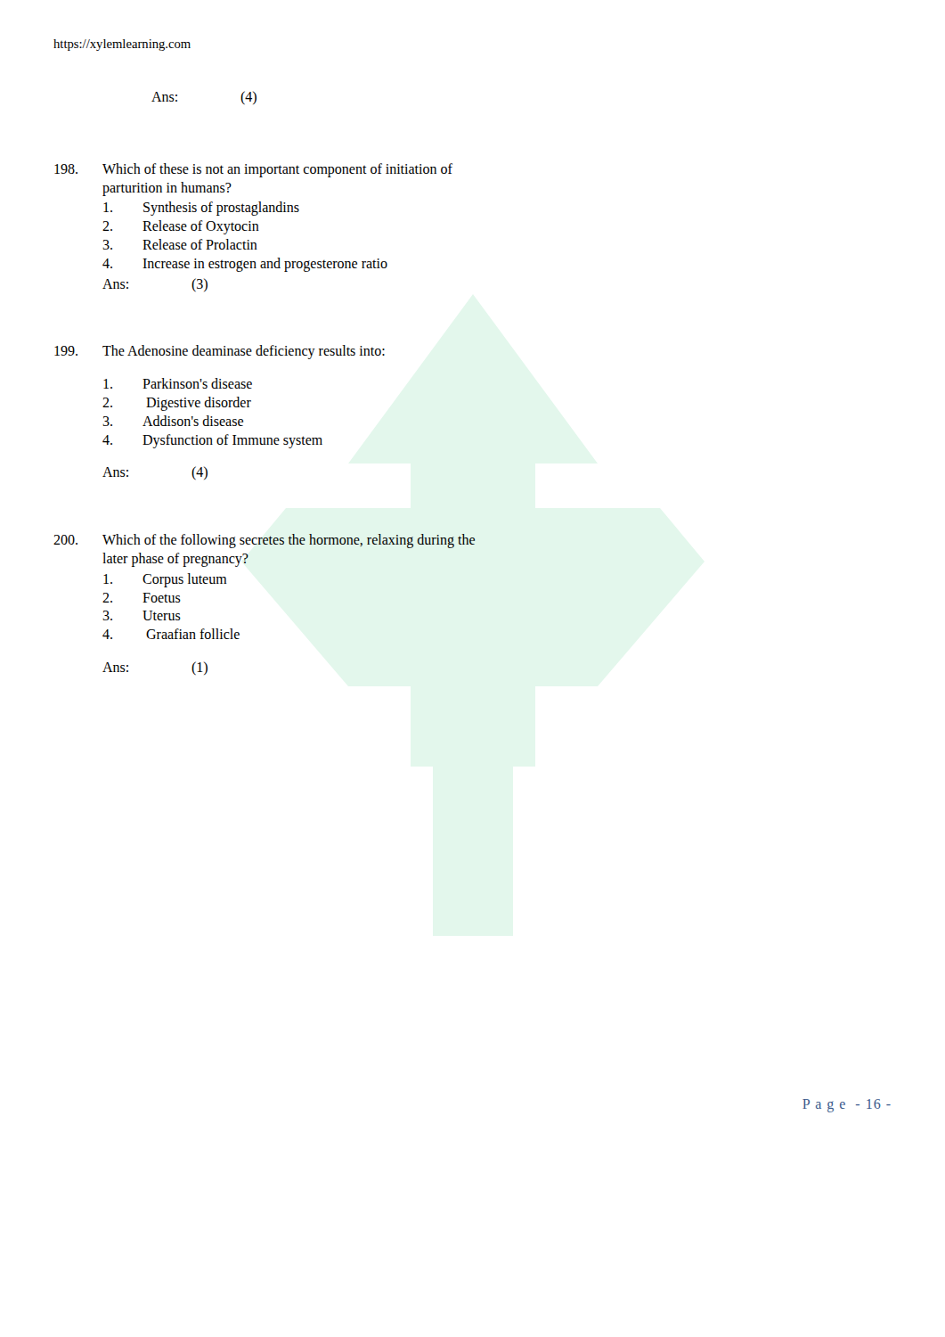https://xylemlearning.com
Ans:(4)
198.
Which of these is not an important component of initiation of parturition in humans?
1. Synthesis of prostaglandins
2. Release of Oxytocin
3. Release of Prolactin
4. Increase in estrogen and progesterone ratio
Ans:(3)
199.
The Adenosine deaminase deficiency results into:
1. Parkinson's disease
2. Digestive disorder
3. Addison's disease
4. Dysfunction of Immune system
Ans:(4)
200.
Which of the following secretes the hormone, relaxing during the later phase of pregnancy?
1. Corpus luteum
2. Foetus
3. Uterus
4. Graafian follicle
Ans:(1)
P a g e - 16 -